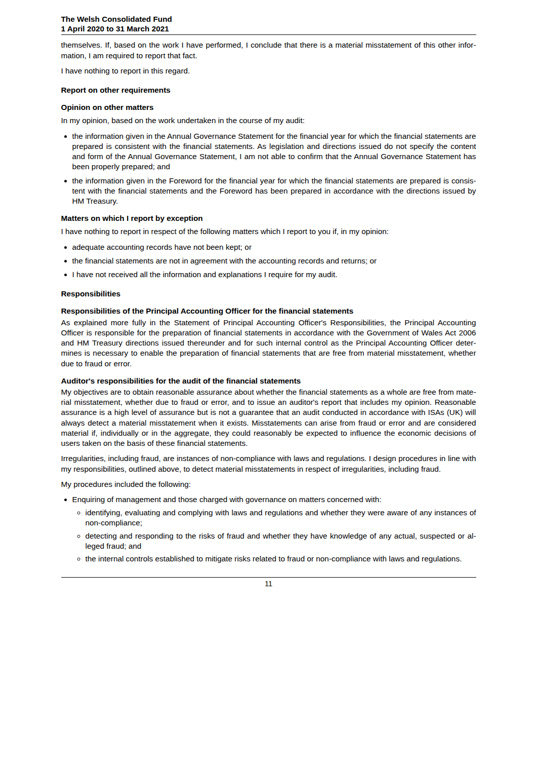The Welsh Consolidated Fund 1 April 2020 to 31 March 2021
themselves. If, based on the work I have performed, I conclude that there is a material misstatement of this other information, I am required to report that fact.
I have nothing to report in this regard.
Report on other requirements
Opinion on other matters
In my opinion, based on the work undertaken in the course of my audit:
the information given in the Annual Governance Statement for the financial year for which the financial statements are prepared is consistent with the financial statements. As legislation and directions issued do not specify the content and form of the Annual Governance Statement, I am not able to confirm that the Annual Governance Statement has been properly prepared; and
the information given in the Foreword for the financial year for which the financial statements are prepared is consistent with the financial statements and the Foreword has been prepared in accordance with the directions issued by HM Treasury.
Matters on which I report by exception
I have nothing to report in respect of the following matters which I report to you if, in my opinion:
adequate accounting records have not been kept; or
the financial statements are not in agreement with the accounting records and returns; or
I have not received all the information and explanations I require for my audit.
Responsibilities
Responsibilities of the Principal Accounting Officer for the financial statements
As explained more fully in the Statement of Principal Accounting Officer's Responsibilities, the Principal Accounting Officer is responsible for the preparation of financial statements in accordance with the Government of Wales Act 2006 and HM Treasury directions issued thereunder and for such internal control as the Principal Accounting Officer determines is necessary to enable the preparation of financial statements that are free from material misstatement, whether due to fraud or error.
Auditor's responsibilities for the audit of the financial statements
My objectives are to obtain reasonable assurance about whether the financial statements as a whole are free from material misstatement, whether due to fraud or error, and to issue an auditor's report that includes my opinion. Reasonable assurance is a high level of assurance but is not a guarantee that an audit conducted in accordance with ISAs (UK) will always detect a material misstatement when it exists. Misstatements can arise from fraud or error and are considered material if, individually or in the aggregate, they could reasonably be expected to influence the economic decisions of users taken on the basis of these financial statements.
Irregularities, including fraud, are instances of non-compliance with laws and regulations. I design procedures in line with my responsibilities, outlined above, to detect material misstatements in respect of irregularities, including fraud.
My procedures included the following:
Enquiring of management and those charged with governance on matters concerned with:
identifying, evaluating and complying with laws and regulations and whether they were aware of any instances of non-compliance;
detecting and responding to the risks of fraud and whether they have knowledge of any actual, suspected or alleged fraud; and
the internal controls established to mitigate risks related to fraud or non-compliance with laws and regulations.
11